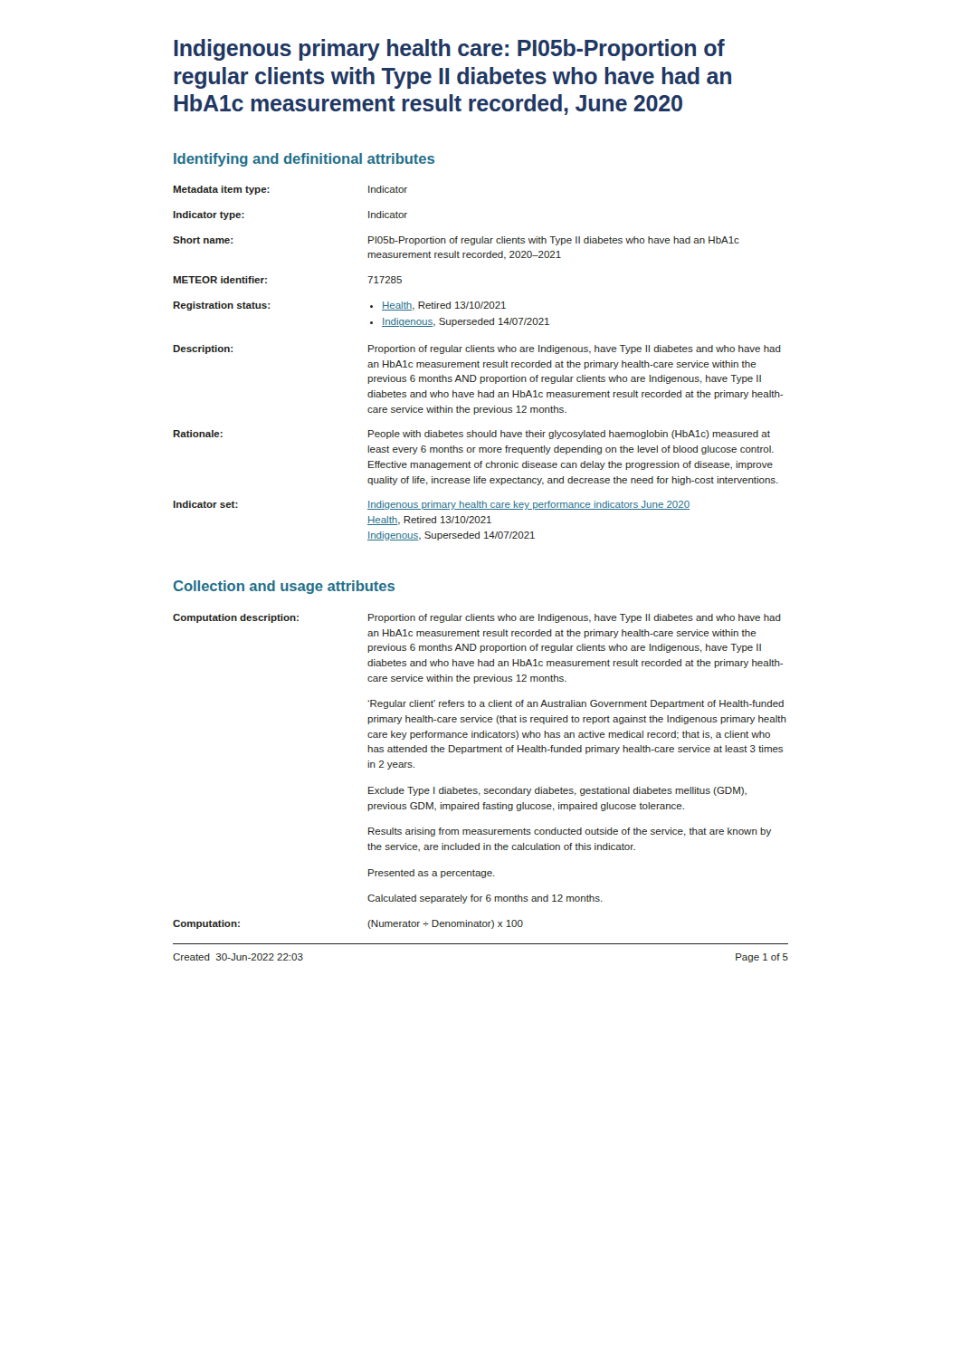Indigenous primary health care: PI05b-Proportion of regular clients with Type II diabetes who have had an HbA1c measurement result recorded, June 2020
Identifying and definitional attributes
| Metadata item type: | Indicator |
| Indicator type: | Indicator |
| Short name: | PI05b-Proportion of regular clients with Type II diabetes who have had an HbA1c measurement result recorded, 2020–2021 |
| METEOR identifier: | 717285 |
| Registration status: | Health , Retired 13/10/2021 Indigenous , Superseded 14/07/2021 |
| Description: | Proportion of regular clients who are Indigenous, have Type II diabetes and who have had an HbA1c measurement result recorded at the primary health-care service within the previous 6 months AND proportion of regular clients who are Indigenous, have Type II diabetes and who have had an HbA1c measurement result recorded at the primary health-care service within the previous 12 months. |
| Rationale: | People with diabetes should have their glycosylated haemoglobin (HbA1c) measured at least every 6 months or more frequently depending on the level of blood glucose control. Effective management of chronic disease can delay the progression of disease, improve quality of life, increase life expectancy, and decrease the need for high-cost interventions. |
| Indicator set: | Indigenous primary health care key performance indicators June 2020 Health , Retired 13/10/2021 Indigenous , Superseded 14/07/2021 |
Collection and usage attributes
| Computation description: | Proportion of regular clients who are Indigenous, have Type II diabetes and who have had an HbA1c measurement result recorded at the primary health-care service within the previous 6 months AND proportion of regular clients who are Indigenous, have Type II diabetes and who have had an HbA1c measurement result recorded at the primary health-care service within the previous 12 months. ‘Regular client’ refers to a client of an Australian Government Department of Health-funded primary health-care service (that is required to report against the Indigenous primary health care key performance indicators) who has an active medical record; that is, a client who has attended the Department of Health-funded primary health-care service at least 3 times in 2 years. Exclude Type I diabetes, secondary diabetes, gestational diabetes mellitus (GDM), previous GDM, impaired fasting glucose, impaired glucose tolerance. Results arising from measurements conducted outside of the service, that are known by the service, are included in the calculation of this indicator. Presented as a percentage. Calculated separately for 6 months and 12 months. |
| Computation: | (Numerator ÷ Denominator) x 100 |
Created 30-Jun-2022 22:03
Page 1 of 5